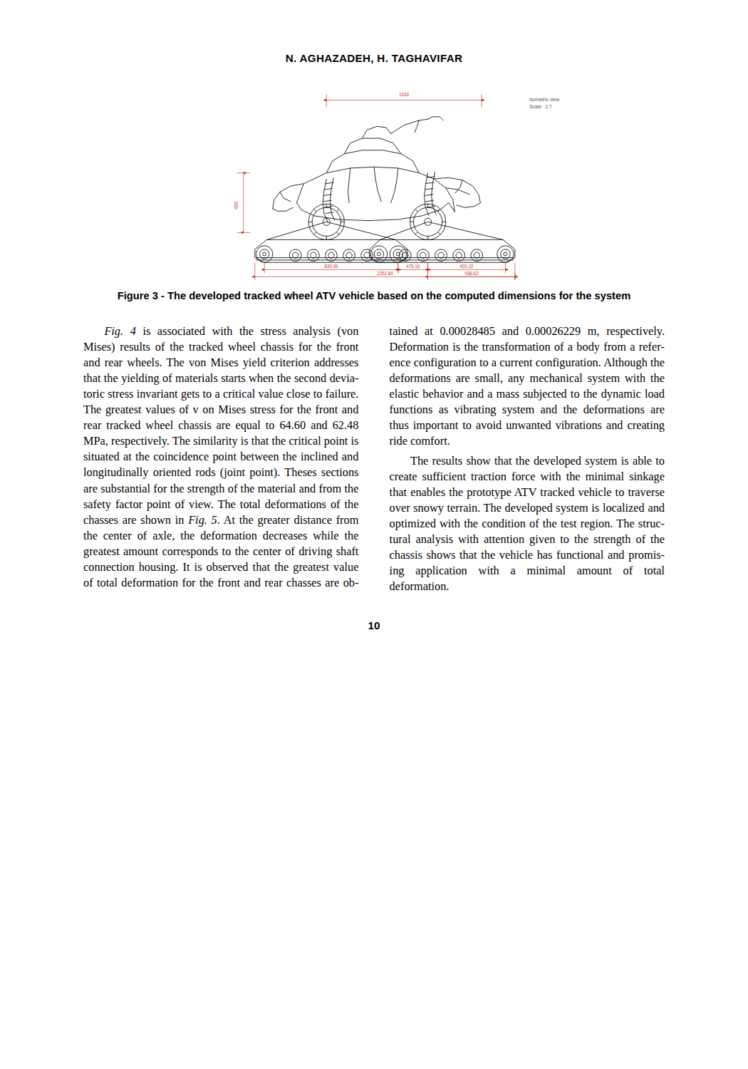N. AGHAZADEH, H. TAGHAVIFAR
1100 495 839.06 475.16 400.22 938.62 2252.84 Isometric view Scale: 1:7
Figure 3 - The developed tracked wheel ATV vehicle based on the computed dimensions for the system
Fig. 4 is associated with the stress analysis (von Mises) results of the tracked wheel chassis for the front and rear wheels. The von Mises yield criterion addresses that the yielding of materials starts when the second deviatoric stress invariant gets to a critical value close to failure. The greatest values of v on Mises stress for the front and rear tracked wheel chassis are equal to 64.60 and 62.48 MPa, respectively. The similarity is that the critical point is situated at the coincidence point between the inclined and longitudinally oriented rods (joint point). Theses sections are substantial for the strength of the material and from the safety factor point of view. The total deformations of the chasses are shown in Fig. 5. At the greater distance from the center of axle, the deformation decreases while the greatest amount corresponds to the center of driving shaft connection housing. It is observed that the greatest value of total deformation for the front and rear chasses are obtained at 0.00028485 and 0.00026229 m, respectively. Deformation is the transformation of a body from a reference configuration to a current configuration. Although the deformations are small, any mechanical system with the elastic behavior and a mass subjected to the dynamic load functions as vibrating system and the deformations are thus important to avoid unwanted vibrations and creating ride comfort.
The results show that the developed system is able to create sufficient traction force with the minimal sinkage that enables the prototype ATV tracked vehicle to traverse over snowy terrain. The developed system is localized and optimized with the condition of the test region. The structural analysis with attention given to the strength of the chassis shows that the vehicle has functional and promising application with a minimal amount of total deformation.
10